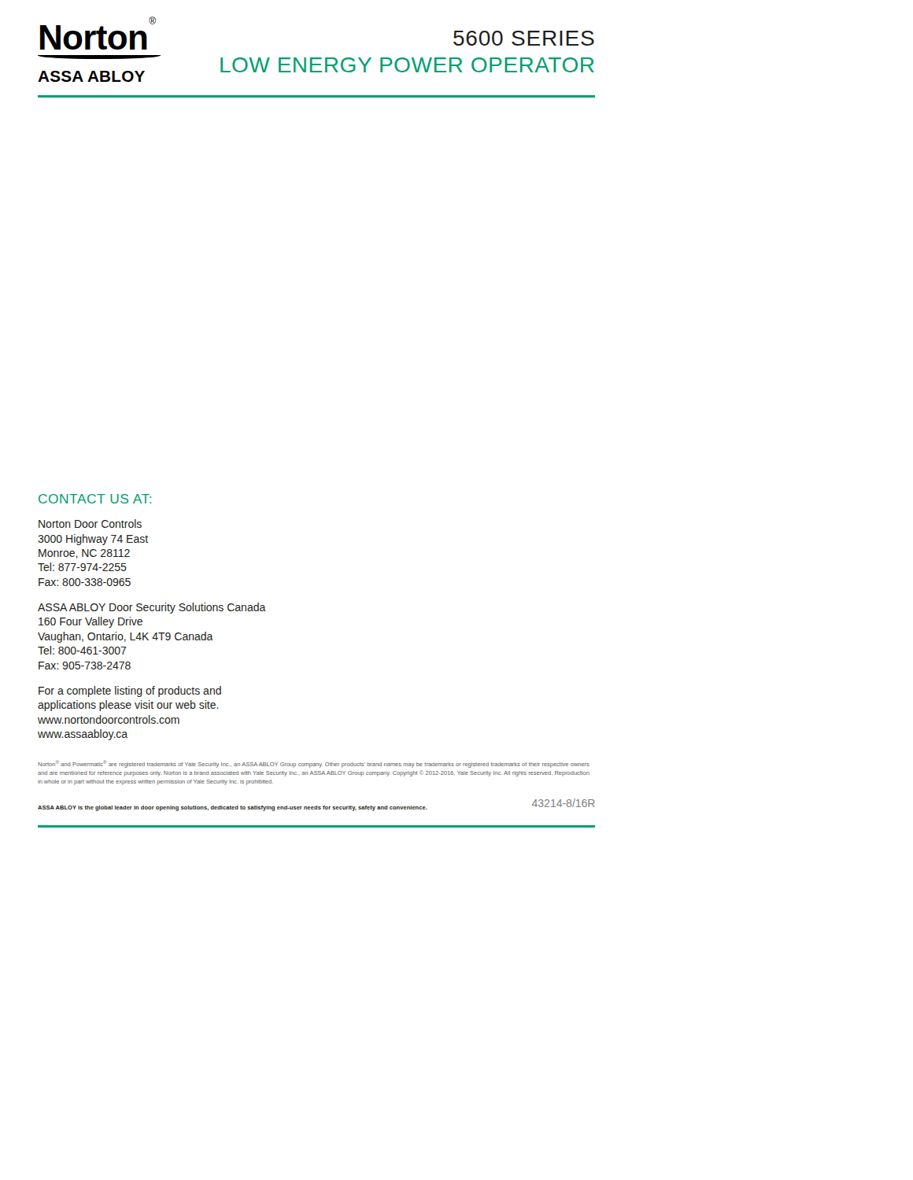Norton®
ASSA ABLOY
5600 SERIES
LOW ENERGY POWER OPERATOR
CONTACT US AT:
Norton Door Controls
3000 Highway 74 East
Monroe, NC 28112
Tel: 877-974-2255
Fax: 800-338-0965
ASSA ABLOY Door Security Solutions Canada
160 Four Valley Drive
Vaughan, Ontario, L4K 4T9 Canada
Tel: 800-461-3007
Fax: 905-738-2478
For a complete listing of products and
applications please visit our web site.
www.nortondoorcontrols.com
www.assaabloy.ca
Norton® and Powermatic® are registered trademarks of Yale Security Inc., an ASSA ABLOY Group company. Other products' brand names may be trademarks or registered trademarks of their respective owners and are mentioned for reference purposes only. Norton is a brand associated with Yale Security Inc., an ASSA ABLOY Group company. Copyright © 2012-2016, Yale Security Inc. All rights reserved. Reproduction in whole or in part without the express written permission of Yale Security Inc. is prohibited.
ASSA ABLOY is the global leader in door opening solutions, dedicated to satisfying end-user needs for security, safety and convenience.
43214-8/16R